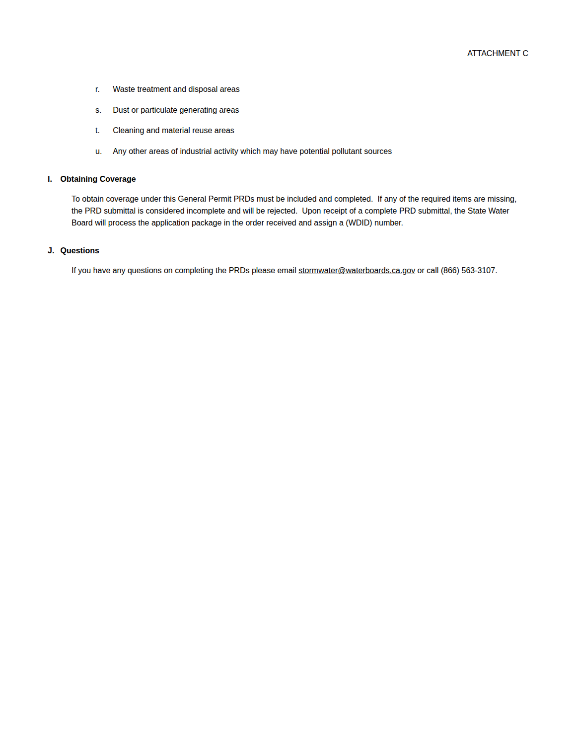ATTACHMENT C
r. Waste treatment and disposal areas
s. Dust or particulate generating areas
t. Cleaning and material reuse areas
u. Any other areas of industrial activity which may have potential pollutant sources
I. Obtaining Coverage
To obtain coverage under this General Permit PRDs must be included and completed. If any of the required items are missing, the PRD submittal is considered incomplete and will be rejected. Upon receipt of a complete PRD submittal, the State Water Board will process the application package in the order received and assign a (WDID) number.
J. Questions
If you have any questions on completing the PRDs please email stormwater@waterboards.ca.gov or call (866) 563-3107.